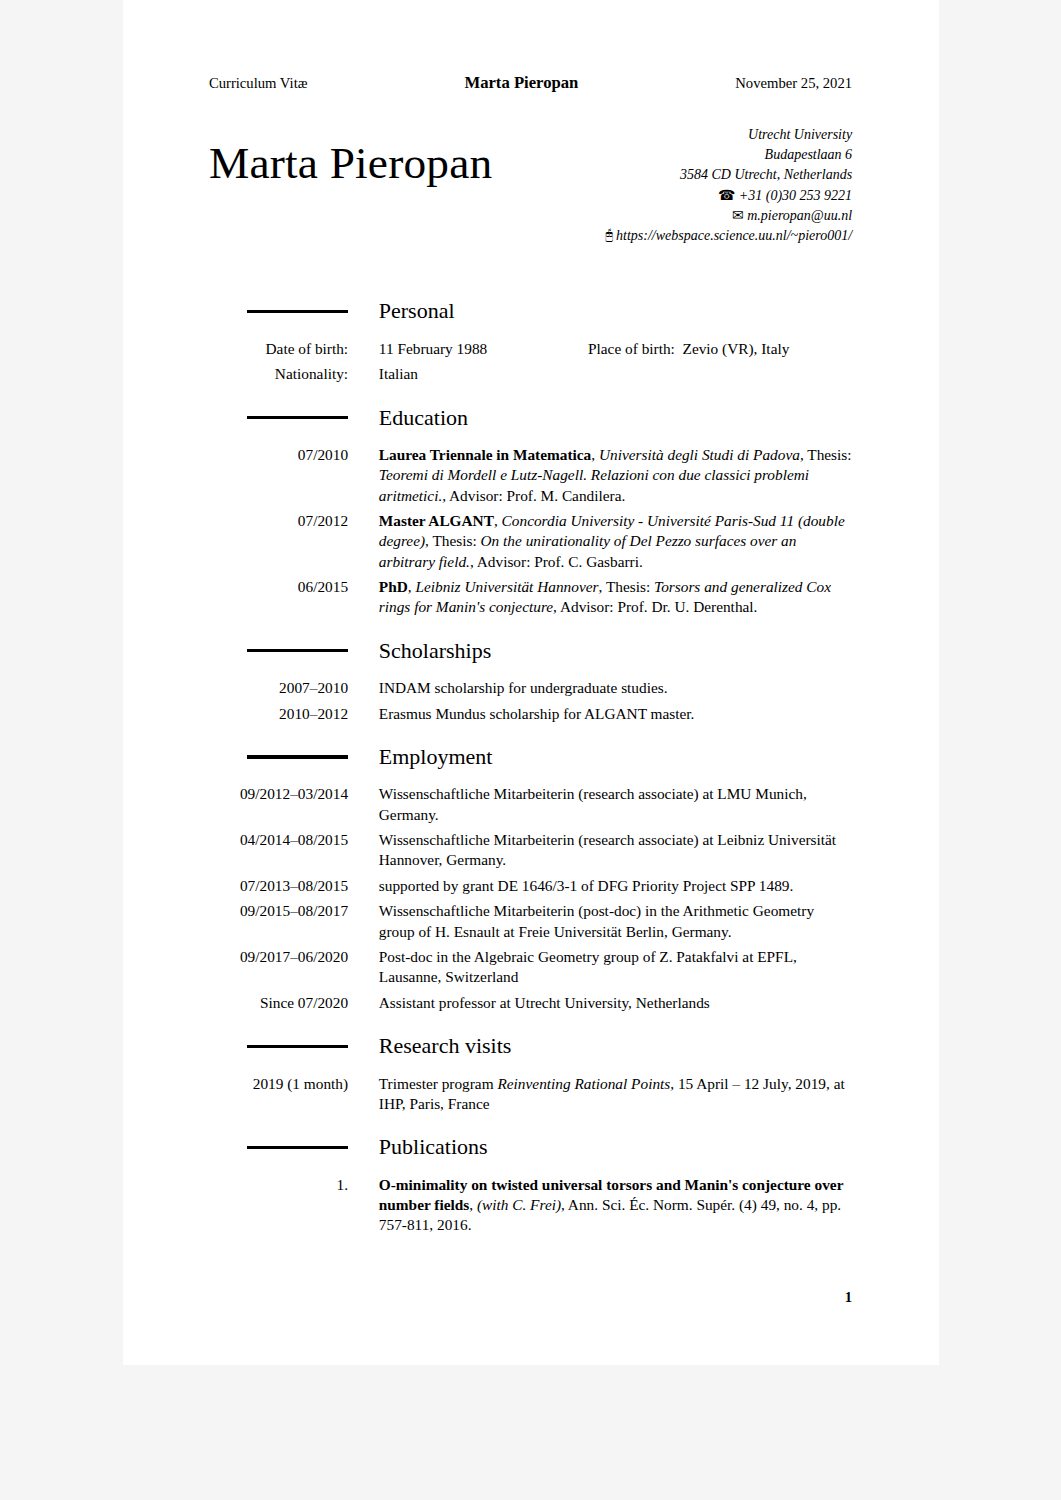Curriculum Vitæ Marta Pieropan November 25, 2021
Marta Pieropan
Utrecht University
Budapestlaan 6
3584 CD Utrecht, Netherlands
☎ +31 (0)30 253 9221
✉ m.pieropan@uu.nl
🖰 https://webspace.science.uu.nl/~piero001/
Personal
Date of birth:
11 February 1988 Place of birth: Zevio (VR), Italy
Nationality:
Italian
Education
07/2010
Laurea Triennale in Matematica, Università degli Studi di Padova, Thesis: Teoremi di Mordell e Lutz-Nagell. Relazioni con due classici problemi aritmetici., Advisor: Prof. M. Candilera.
07/2012
Master ALGANT, Concordia University - Université Paris-Sud 11 (double degree), Thesis: On the unirationality of Del Pezzo surfaces over an arbitrary field., Advisor: Prof. C. Gasbarri.
06/2015
PhD, Leibniz Universität Hannover, Thesis: Torsors and generalized Cox rings for Manin's conjecture, Advisor: Prof. Dr. U. Derenthal.
Scholarships
2007–2010
INDAM scholarship for undergraduate studies.
2010–2012
Erasmus Mundus scholarship for ALGANT master.
Employment
09/2012–03/2014
Wissenschaftliche Mitarbeiterin (research associate) at LMU Munich, Germany.
04/2014–08/2015
Wissenschaftliche Mitarbeiterin (research associate) at Leibniz Universität Hannover, Germany.
07/2013–08/2015
supported by grant DE 1646/3-1 of DFG Priority Project SPP 1489.
09/2015–08/2017
Wissenschaftliche Mitarbeiterin (post-doc) in the Arithmetic Geometry group of H. Esnault at Freie Universität Berlin, Germany.
09/2017–06/2020
Post-doc in the Algebraic Geometry group of Z. Patakfalvi at EPFL, Lausanne, Switzerland
Since 07/2020
Assistant professor at Utrecht University, Netherlands
Research visits
2019 (1 month)
Trimester program Reinventing Rational Points, 15 April – 12 July, 2019, at IHP, Paris, France
Publications
1.
O-minimality on twisted universal torsors and Manin's conjecture over number fields, (with C. Frei), Ann. Sci. Éc. Norm. Supér. (4) 49, no. 4, pp. 757-811, 2016.
1